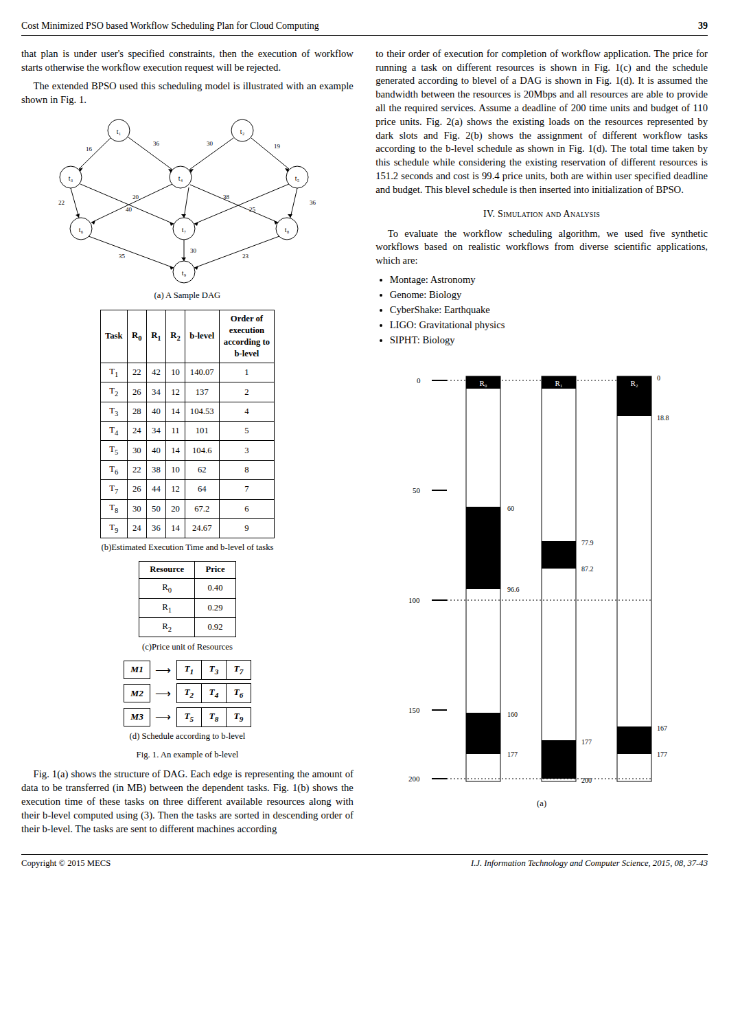Cost Minimized PSO based Workflow Scheduling Plan for Cloud Computing 39
that plan is under user's specified constraints, then the execution of workflow starts otherwise the workflow execution request will be rejected.
The extended BPSO used this scheduling model is illustrated with an example shown in Fig. 1.
t₁ t₂ t₃ t₄ t₅ t₆ t₇ t₈ t₉ 16 36 30 19 22 40 20 38 25 36 35 30 23
(a) A Sample DAG
| Task | R 0 | R 1 | R 2 | b-level | Order of execution according to b-level |
| --- | --- | --- | --- | --- | --- |
| T 1 | 22 | 42 | 10 | 140.07 | 1 |
| T 2 | 26 | 34 | 12 | 137 | 2 |
| T 3 | 28 | 40 | 14 | 104.53 | 4 |
| T 4 | 24 | 34 | 11 | 101 | 5 |
| T 5 | 30 | 40 | 14 | 104.6 | 3 |
| T 6 | 22 | 38 | 10 | 62 | 8 |
| T 7 | 26 | 44 | 12 | 64 | 7 |
| T 8 | 30 | 50 | 20 | 67.2 | 6 |
| T 9 | 24 | 36 | 14 | 24.67 | 9 |
(b)Estimated Execution Time and b-level of tasks
| Resource | Price |
| --- | --- |
| R 0 | 0.40 |
| R 1 | 0.29 |
| R 2 | 0.92 |
(c)Price unit of Resources
M1 ⟶ T1 T3 T7
M2 ⟶ T2 T4 T6
M3 ⟶ T5 T8 T9
(d) Schedule according to b-level
Fig. 1. An example of b-level
Fig. 1(a) shows the structure of DAG. Each edge is representing the amount of data to be transferred (in MB) between the dependent tasks. Fig. 1(b) shows the execution time of these tasks on three different available resources along with their b-level computed using (3). Then the tasks are sorted in descending order of their b-level. The tasks are sent to different machines according
to their order of execution for completion of workflow application. The price for running a task on different resources is shown in Fig. 1(c) and the schedule generated according to blevel of a DAG is shown in Fig. 1(d). It is assumed the bandwidth between the resources is 20Mbps and all resources are able to provide all the required services. Assume a deadline of 200 time units and budget of 110 price units. Fig. 2(a) shows the existing loads on the resources represented by dark slots and Fig. 2(b) shows the assignment of different workflow tasks according to the b-level schedule as shown in Fig. 1(d). The total time taken by this schedule while considering the existing reservation of different resources is 151.2 seconds and cost is 99.4 price units, both are within user specified deadline and budget. This blevel schedule is then inserted into initialization of BPSO.
IV. Simulation and Analysis
To evaluate the workflow scheduling algorithm, we used five synthetic workflows based on realistic workflows from diverse scientific applications, which are:
Montage: Astronomy
Genome: Biology
CyberShake: Earthquake
LIGO: Gravitational physics
SIPHT: Biology
0 50 100 150 200 R₀ 60 96.6 160 177 R₁ 77.9 87.2 177 200 R₂ 0 18.8 167 177
(a)
Copyright © 2015 MECS I.J. Information Technology and Computer Science, 2015, 08, 37-43